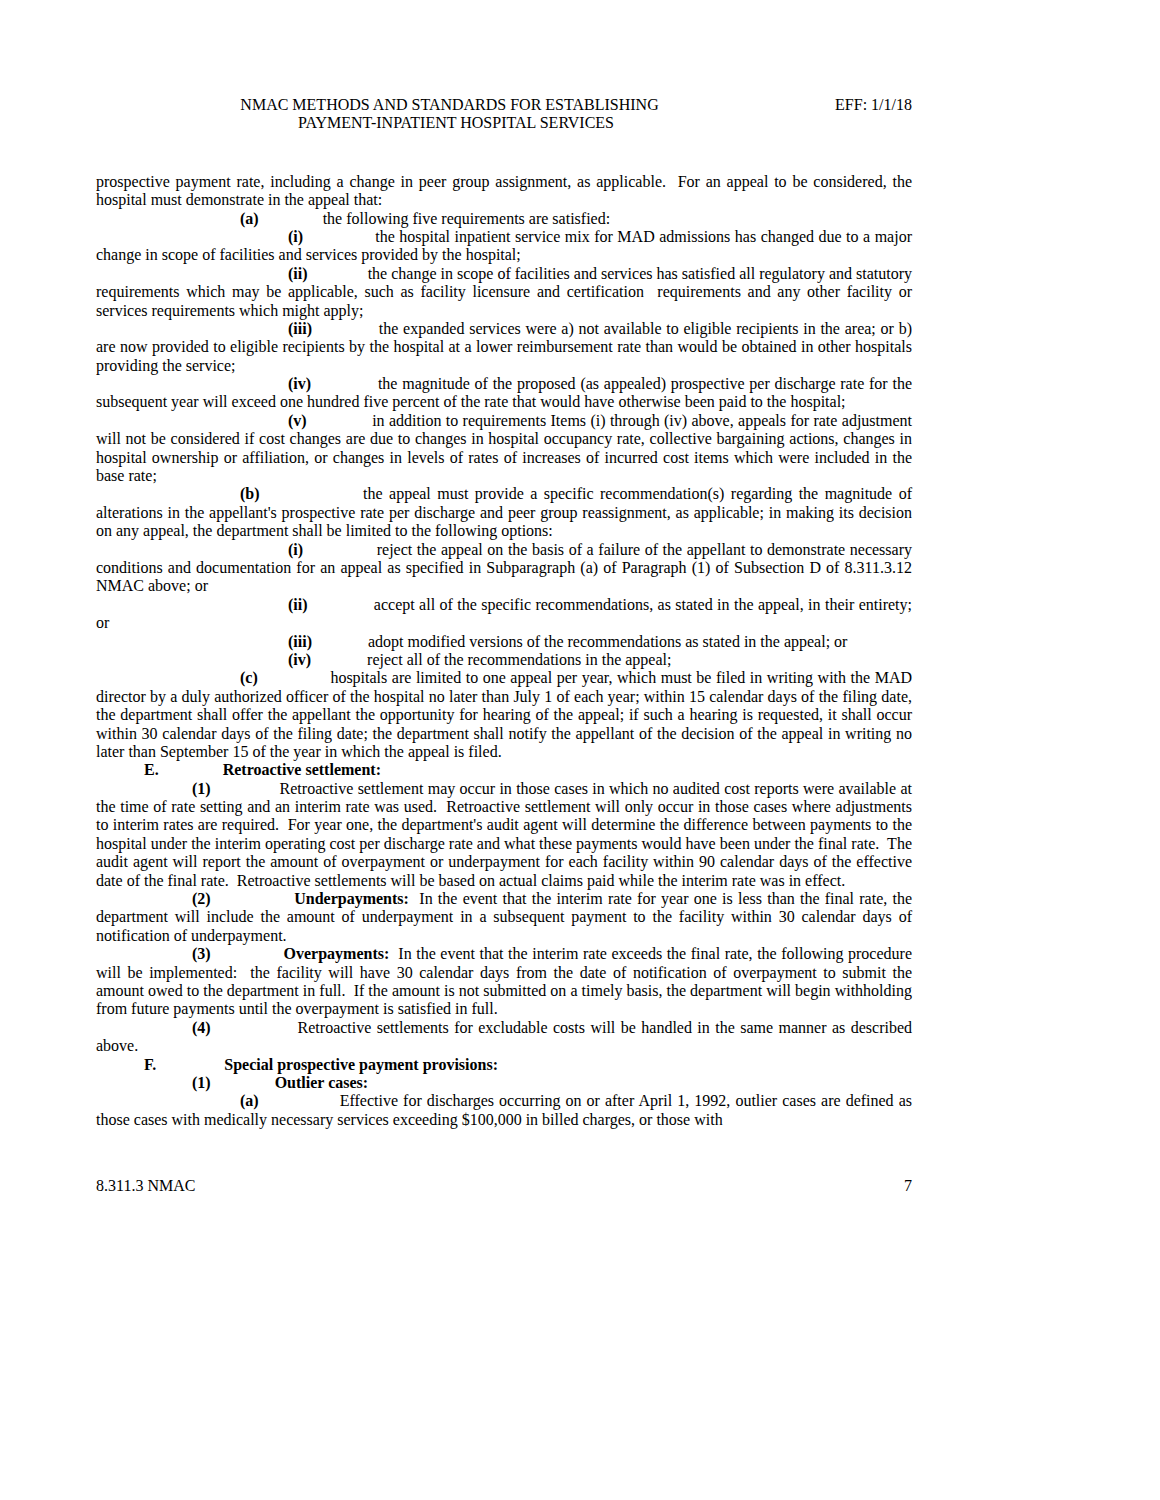NMAC METHODS AND STANDARDS FOR ESTABLISHING EFF: 1/1/18
PAYMENT-INPATIENT HOSPITAL SERVICES
prospective payment rate, including a change in peer group assignment, as applicable. For an appeal to be considered, the hospital must demonstrate in the appeal that:
(a) the following five requirements are satisfied:
(i) the hospital inpatient service mix for MAD admissions has changed due to a major change in scope of facilities and services provided by the hospital;
(ii) the change in scope of facilities and services has satisfied all regulatory and statutory requirements which may be applicable, such as facility licensure and certification requirements and any other facility or services requirements which might apply;
(iii) the expanded services were a) not available to eligible recipients in the area; or b) are now provided to eligible recipients by the hospital at a lower reimbursement rate than would be obtained in other hospitals providing the service;
(iv) the magnitude of the proposed (as appealed) prospective per discharge rate for the subsequent year will exceed one hundred five percent of the rate that would have otherwise been paid to the hospital;
(v) in addition to requirements Items (i) through (iv) above, appeals for rate adjustment will not be considered if cost changes are due to changes in hospital occupancy rate, collective bargaining actions, changes in hospital ownership or affiliation, or changes in levels of rates of increases of incurred cost items which were included in the base rate;
(b) the appeal must provide a specific recommendation(s) regarding the magnitude of alterations in the appellant's prospective rate per discharge and peer group reassignment, as applicable; in making its decision on any appeal, the department shall be limited to the following options:
(i) reject the appeal on the basis of a failure of the appellant to demonstrate necessary conditions and documentation for an appeal as specified in Subparagraph (a) of Paragraph (1) of Subsection D of 8.311.3.12 NMAC above; or
(ii) accept all of the specific recommendations, as stated in the appeal, in their entirety; or
(iii) adopt modified versions of the recommendations as stated in the appeal; or
(iv) reject all of the recommendations in the appeal;
(c) hospitals are limited to one appeal per year, which must be filed in writing with the MAD director by a duly authorized officer of the hospital no later than July 1 of each year; within 15 calendar days of the filing date, the department shall offer the appellant the opportunity for hearing of the appeal; if such a hearing is requested, it shall occur within 30 calendar days of the filing date; the department shall notify the appellant of the decision of the appeal in writing no later than September 15 of the year in which the appeal is filed.
E. Retroactive settlement:
(1) Retroactive settlement may occur in those cases in which no audited cost reports were available at the time of rate setting and an interim rate was used. Retroactive settlement will only occur in those cases where adjustments to interim rates are required. For year one, the department's audit agent will determine the difference between payments to the hospital under the interim operating cost per discharge rate and what these payments would have been under the final rate. The audit agent will report the amount of overpayment or underpayment for each facility within 90 calendar days of the effective date of the final rate. Retroactive settlements will be based on actual claims paid while the interim rate was in effect.
(2) Underpayments: In the event that the interim rate for year one is less than the final rate, the department will include the amount of underpayment in a subsequent payment to the facility within 30 calendar days of notification of underpayment.
(3) Overpayments: In the event that the interim rate exceeds the final rate, the following procedure will be implemented: the facility will have 30 calendar days from the date of notification of overpayment to submit the amount owed to the department in full. If the amount is not submitted on a timely basis, the department will begin withholding from future payments until the overpayment is satisfied in full.
(4) Retroactive settlements for excludable costs will be handled in the same manner as described above.
F. Special prospective payment provisions:
(1) Outlier cases:
(a) Effective for discharges occurring on or after April 1, 1992, outlier cases are defined as those cases with medically necessary services exceeding $100,000 in billed charges, or those with
8.311.3 NMAC 7